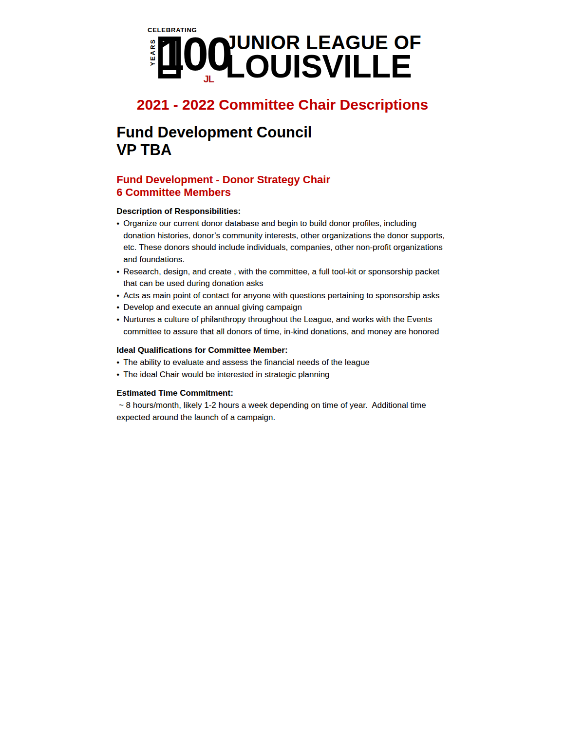CELEBRATING YEARS 100 JL
JUNIOR LEAGUE OF
LOUISVILLE
2021 - 2022 Committee Chair Descriptions
Fund Development Council VP TBA
Fund Development - Donor Strategy Chair 6 Committee Members
Description of Responsibilities:
Organize our current donor database and begin to build donor profiles, including donation histories, donor’s community interests, other organizations the donor supports, etc. These donors should include individuals, companies, other non-profit organizations and foundations.
Research, design, and create , with the committee, a full tool-kit or sponsorship packet that can be used during donation asks
Acts as main point of contact for anyone with questions pertaining to sponsorship asks
Develop and execute an annual giving campaign
Nurtures a culture of philanthropy throughout the League, and works with the Events committee to assure that all donors of time, in-kind donations, and money are honored
Ideal Qualifications for Committee Member:
The ability to evaluate and assess the financial needs of the league
The ideal Chair would be interested in strategic planning
Estimated Time Commitment:
~ 8 hours/month, likely 1-2 hours a week depending on time of year. Additional time expected around the launch of a campaign.